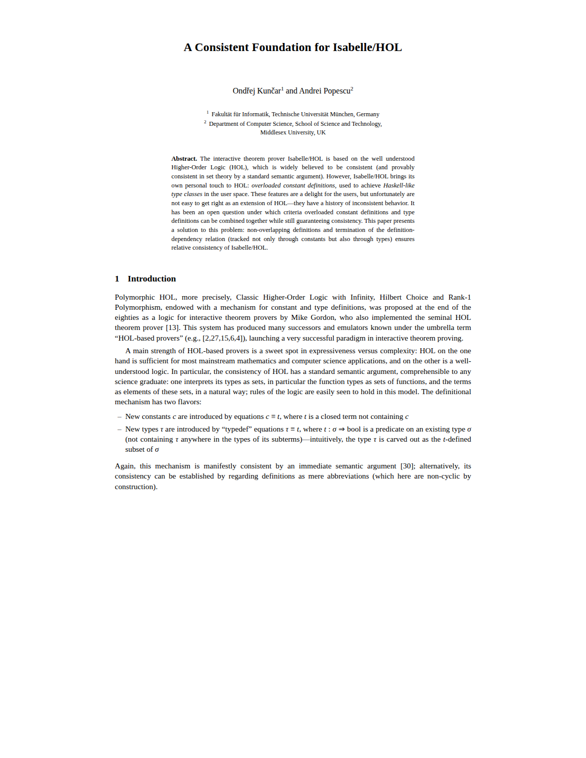A Consistent Foundation for Isabelle/HOL
Ondřej Kunčar1 and Andrei Popescu2
1 Fakultät für Informatik, Technische Universität München, Germany
2 Department of Computer Science, School of Science and Technology,
Middlesex University, UK
Abstract. The interactive theorem prover Isabelle/HOL is based on the well understood Higher-Order Logic (HOL), which is widely believed to be consistent (and provably consistent in set theory by a standard semantic argument). However, Isabelle/HOL brings its own personal touch to HOL: overloaded constant definitions, used to achieve Haskell-like type classes in the user space. These features are a delight for the users, but unfortunately are not easy to get right as an extension of HOL—they have a history of inconsistent behavior. It has been an open question under which criteria overloaded constant definitions and type definitions can be combined together while still guaranteeing consistency. This paper presents a solution to this problem: non-overlapping definitions and termination of the definition-dependency relation (tracked not only through constants but also through types) ensures relative consistency of Isabelle/HOL.
1 Introduction
Polymorphic HOL, more precisely, Classic Higher-Order Logic with Infinity, Hilbert Choice and Rank-1 Polymorphism, endowed with a mechanism for constant and type definitions, was proposed at the end of the eighties as a logic for interactive theorem provers by Mike Gordon, who also implemented the seminal HOL theorem prover [13]. This system has produced many successors and emulators known under the umbrella term “HOL-based provers” (e.g., [2,27,15,6,4]), launching a very successful paradigm in interactive theorem proving.
A main strength of HOL-based provers is a sweet spot in expressiveness versus complexity: HOL on the one hand is sufficient for most mainstream mathematics and computer science applications, and on the other is a well-understood logic. In particular, the consistency of HOL has a standard semantic argument, comprehensible to any science graduate: one interprets its types as sets, in particular the function types as sets of functions, and the terms as elements of these sets, in a natural way; rules of the logic are easily seen to hold in this model. The definitional mechanism has two flavors:
New constants c are introduced by equations c ≡ t, where t is a closed term not containing c
New types τ are introduced by “typedef” equations τ ≡ t, where t : σ ⇒ bool is a predicate on an existing type σ (not containing τ anywhere in the types of its subterms)—intuitively, the type τ is carved out as the t-defined subset of σ
Again, this mechanism is manifestly consistent by an immediate semantic argument [30]; alternatively, its consistency can be established by regarding definitions as mere abbreviations (which here are non-cyclic by construction).